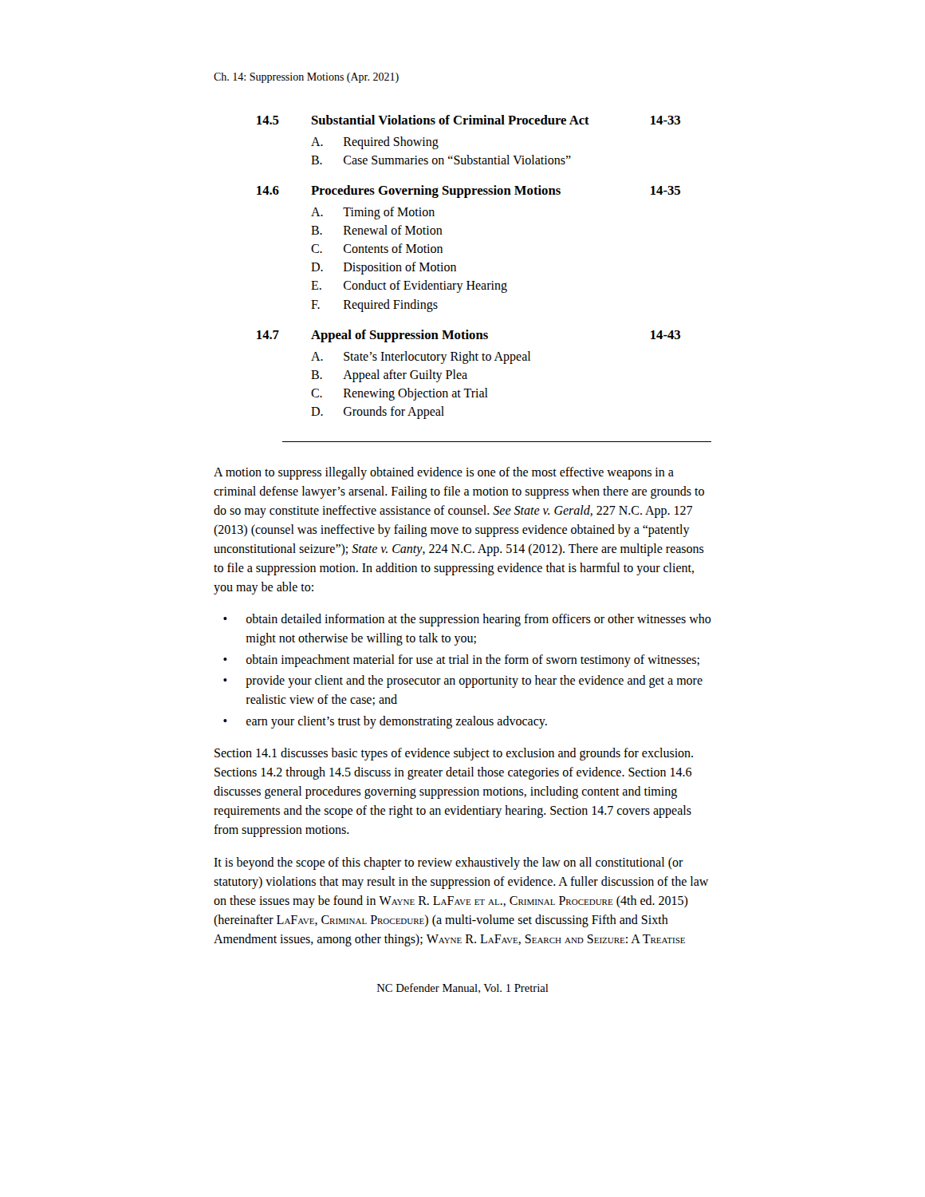Ch. 14: Suppression Motions (Apr. 2021)
14.5 Substantial Violations of Criminal Procedure Act 14-33
A. Required Showing
B. Case Summaries on “Substantial Violations”
14.6 Procedures Governing Suppression Motions 14-35
A. Timing of Motion
B. Renewal of Motion
C. Contents of Motion
D. Disposition of Motion
E. Conduct of Evidentiary Hearing
F. Required Findings
14.7 Appeal of Suppression Motions 14-43
A. State’s Interlocutory Right to Appeal
B. Appeal after Guilty Plea
C. Renewing Objection at Trial
D. Grounds for Appeal
A motion to suppress illegally obtained evidence is one of the most effective weapons in a criminal defense lawyer’s arsenal. Failing to file a motion to suppress when there are grounds to do so may constitute ineffective assistance of counsel. See State v. Gerald, 227 N.C. App. 127 (2013) (counsel was ineffective by failing move to suppress evidence obtained by a “patently unconstitutional seizure”); State v. Canty, 224 N.C. App. 514 (2012). There are multiple reasons to file a suppression motion. In addition to suppressing evidence that is harmful to your client, you may be able to:
obtain detailed information at the suppression hearing from officers or other witnesses who might not otherwise be willing to talk to you;
obtain impeachment material for use at trial in the form of sworn testimony of witnesses;
provide your client and the prosecutor an opportunity to hear the evidence and get a more realistic view of the case; and
earn your client’s trust by demonstrating zealous advocacy.
Section 14.1 discusses basic types of evidence subject to exclusion and grounds for exclusion. Sections 14.2 through 14.5 discuss in greater detail those categories of evidence. Section 14.6 discusses general procedures governing suppression motions, including content and timing requirements and the scope of the right to an evidentiary hearing. Section 14.7 covers appeals from suppression motions.
It is beyond the scope of this chapter to review exhaustively the law on all constitutional (or statutory) violations that may result in the suppression of evidence. A fuller discussion of the law on these issues may be found in Wayne R. LaFave et al., Criminal Procedure (4th ed. 2015) (hereinafter LaFave, Criminal Procedure) (a multi-volume set discussing Fifth and Sixth Amendment issues, among other things); Wayne R. LaFave, Search and Seizure: A Treatise
NC Defender Manual, Vol. 1 Pretrial